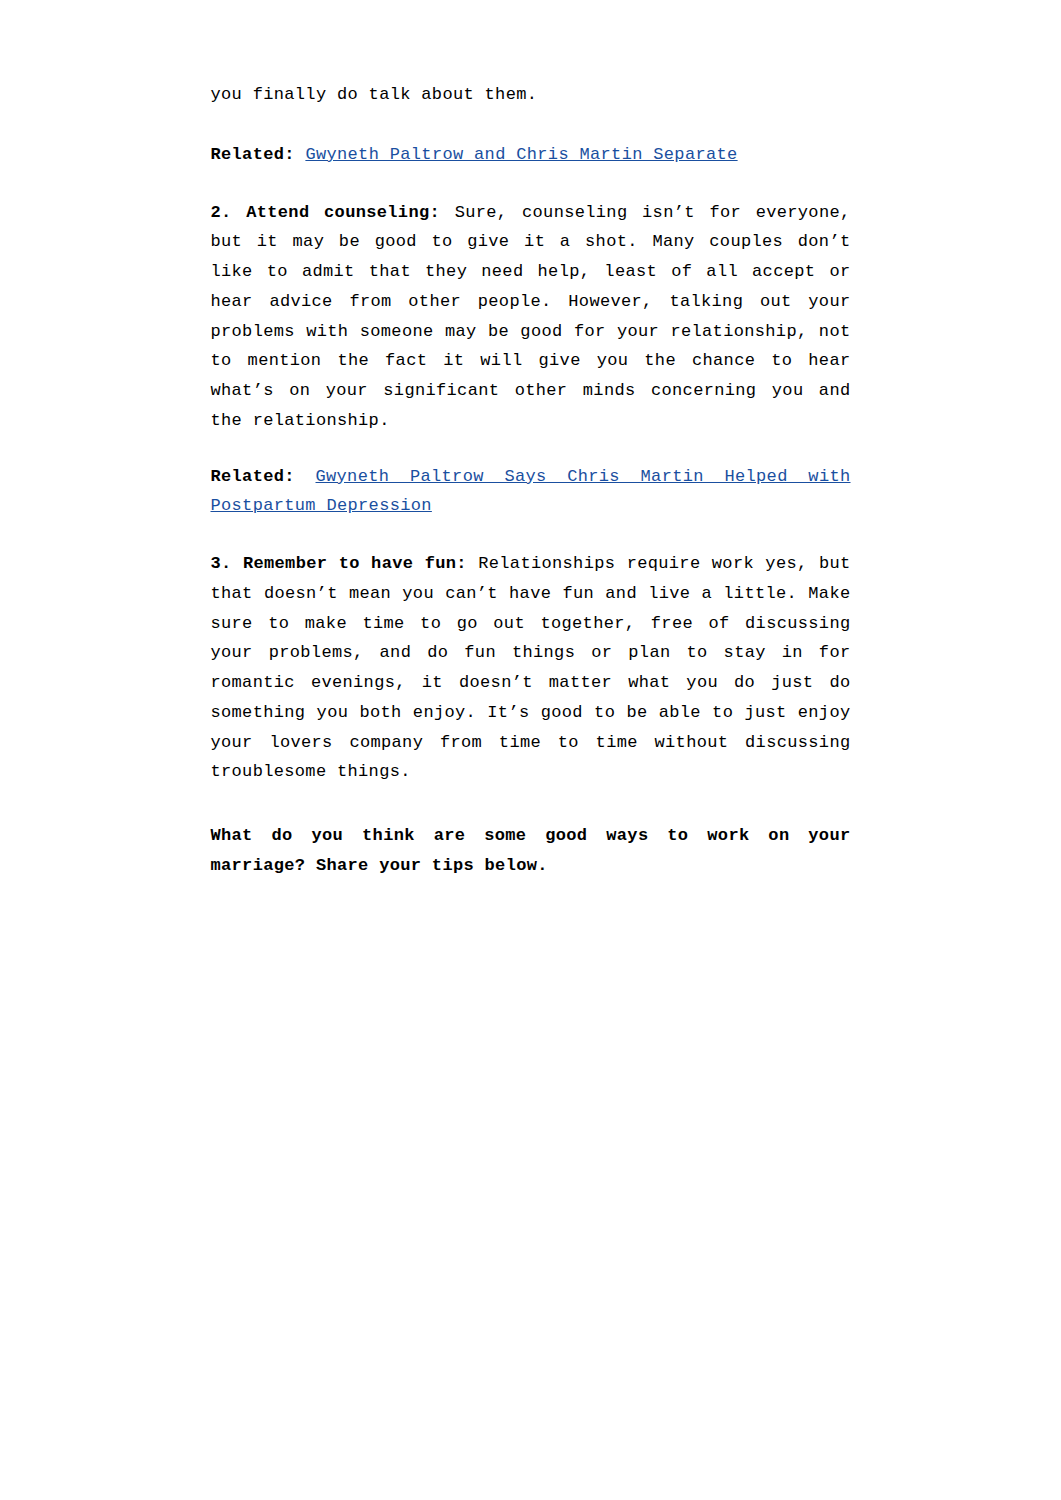you finally do talk about them.
Related: Gwyneth Paltrow and Chris Martin Separate
2. Attend counseling: Sure, counseling isn’t for everyone, but it may be good to give it a shot. Many couples don’t like to admit that they need help, least of all accept or hear advice from other people. However, talking out your problems with someone may be good for your relationship, not to mention the fact it will give you the chance to hear what’s on your significant other minds concerning you and the relationship.
Related: Gwyneth Paltrow Says Chris Martin Helped with Postpartum Depression
3. Remember to have fun: Relationships require work yes, but that doesn’t mean you can’t have fun and live a little. Make sure to make time to go out together, free of discussing your problems, and do fun things or plan to stay in for romantic evenings, it doesn’t matter what you do just do something you both enjoy. It’s good to be able to just enjoy your lovers company from time to time without discussing troublesome things.
What do you think are some good ways to work on your marriage? Share your tips below.